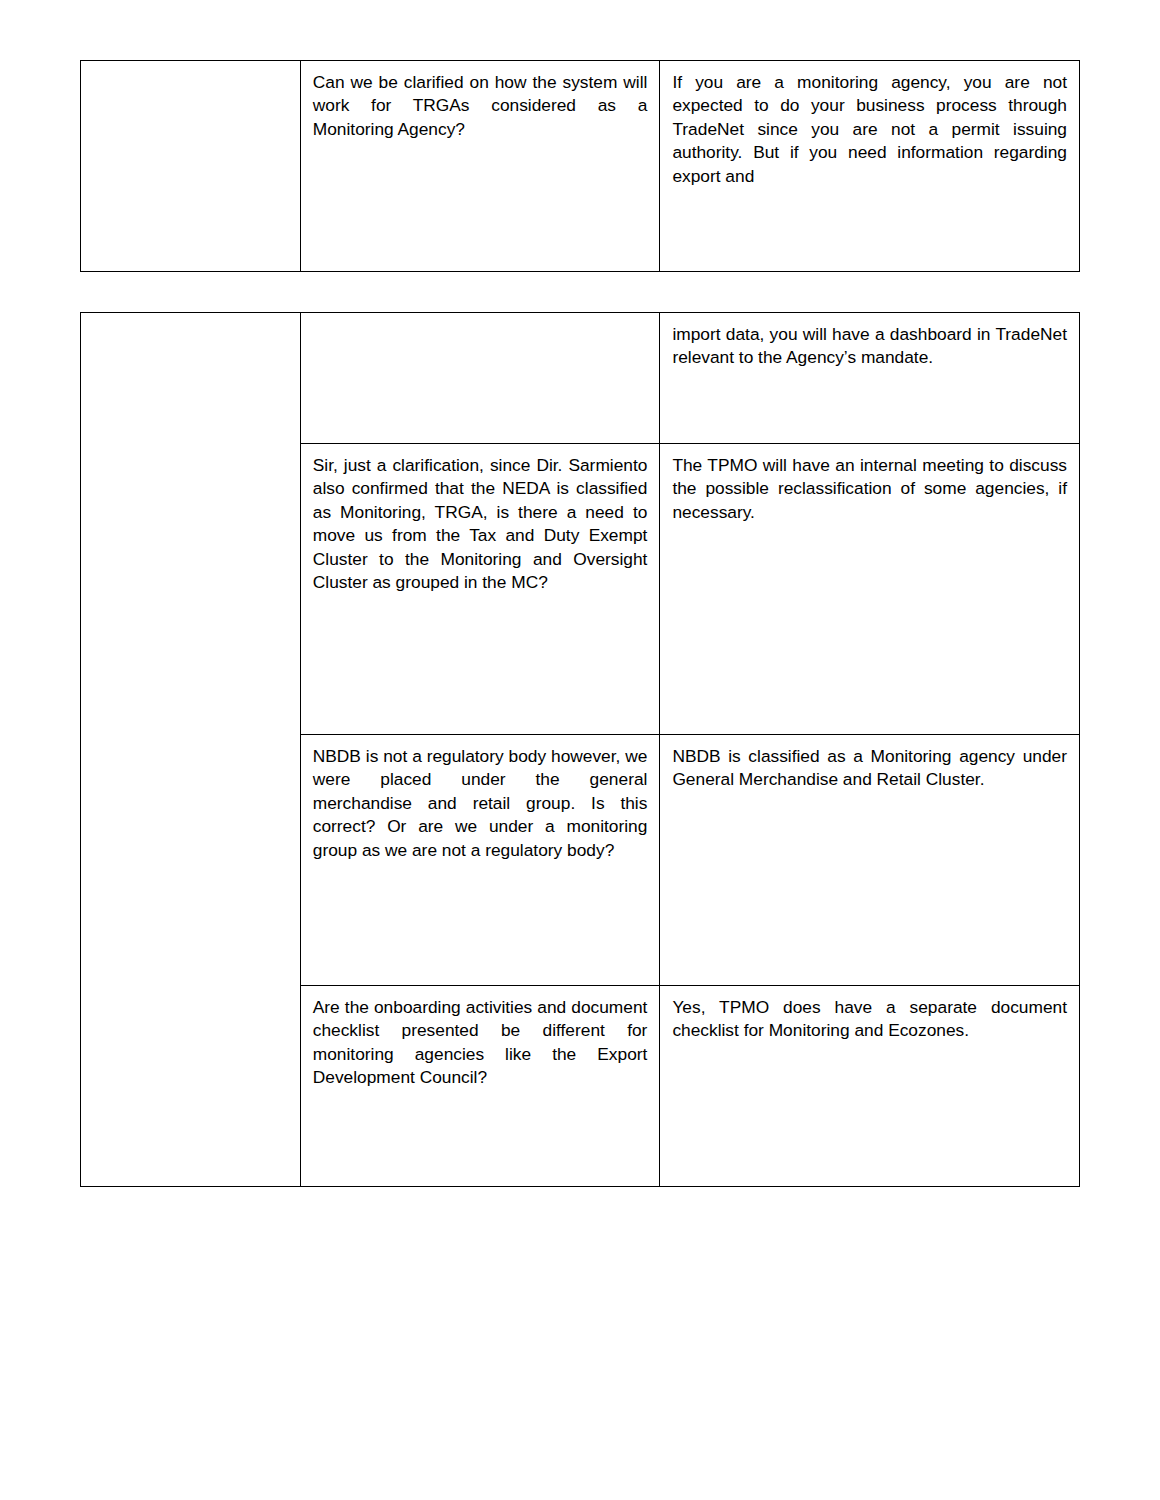| | Can we be clarified on how the system will work for TRGAs considered as a Monitoring Agency? | If you are a monitoring agency, you are not expected to do your business process through TradeNet since you are not a permit issuing authority. But if you need information regarding export and |
| | | import data, you will have a dashboard in TradeNet relevant to the Agency’s mandate. |
| Sir, just a clarification, since Dir. Sarmiento also confirmed that the NEDA is classified as Monitoring, TRGA, is there a need to move us from the Tax and Duty Exempt Cluster to the Monitoring and Oversight Cluster as grouped in the MC? | The TPMO will have an internal meeting to discuss the possible reclassification of some agencies, if necessary. |
| NBDB is not a regulatory body however, we were placed under the general merchandise and retail group. Is this correct? Or are we under a monitoring group as we are not a regulatory body? | NBDB is classified as a Monitoring agency under General Merchandise and Retail Cluster. |
| Are the onboarding activities and document checklist presented be different for monitoring agencies like the Export Development Council? | Yes, TPMO does have a separate document checklist for Monitoring and Ecozones. |